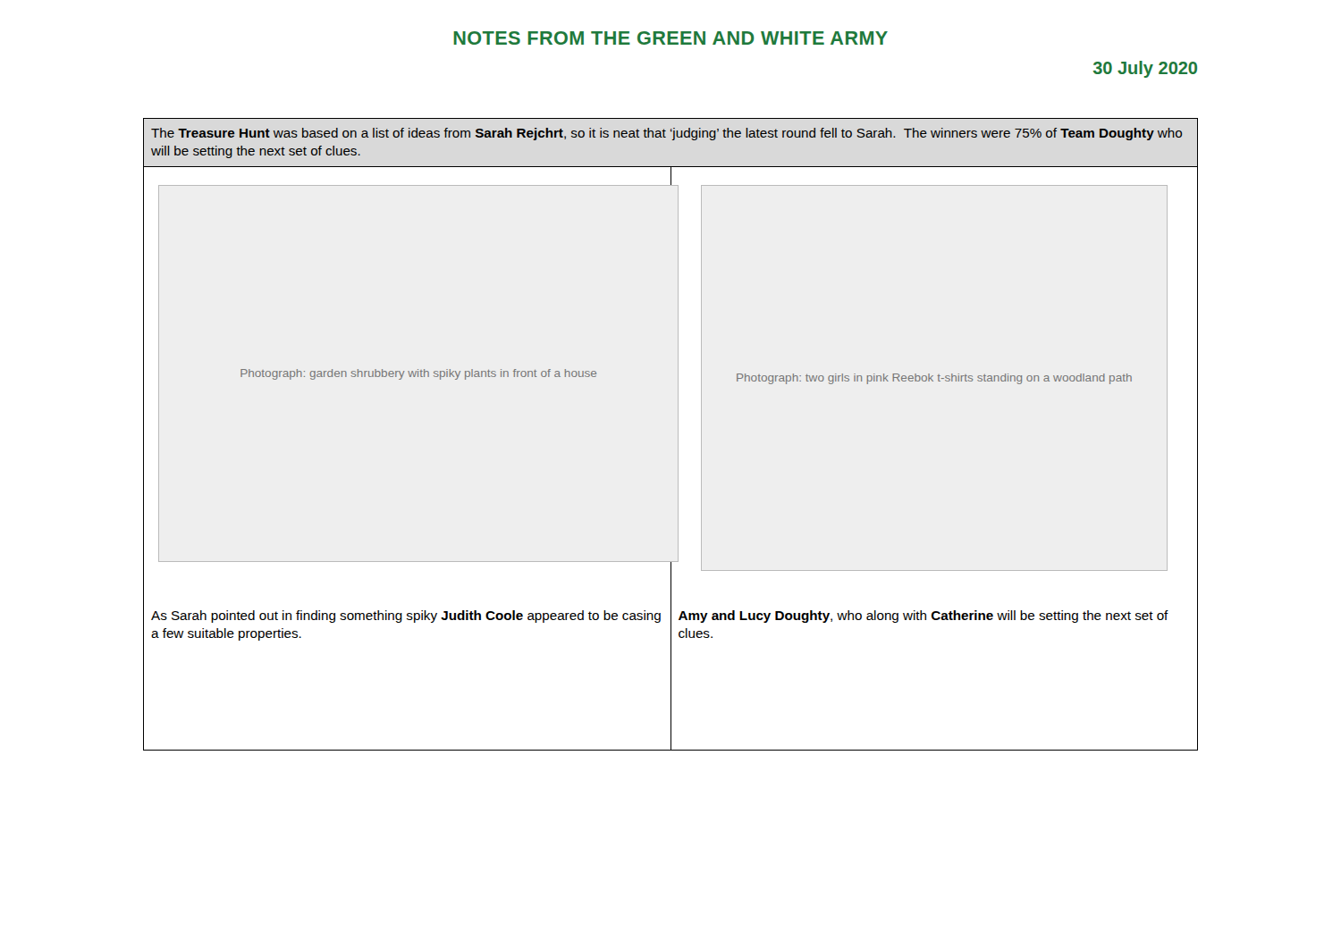NOTES FROM THE GREEN AND WHITE ARMY
30 July 2020
| The Treasure Hunt was based on a list of ideas from Sarah Rejchrt , so it is neat that ‘judging’ the latest round fell to Sarah. The winners were 75% of Team Doughty who will be setting the next set of clues. |
| Photograph: garden shrubbery with spiky plants in front of a house As Sarah pointed out in finding something spiky Judith Coole appeared to be casing a few suitable properties. | Photograph: two girls in pink Reebok t-shirts standing on a woodland path Amy and Lucy Doughty , who along with Catherine will be setting the next set of clues. |